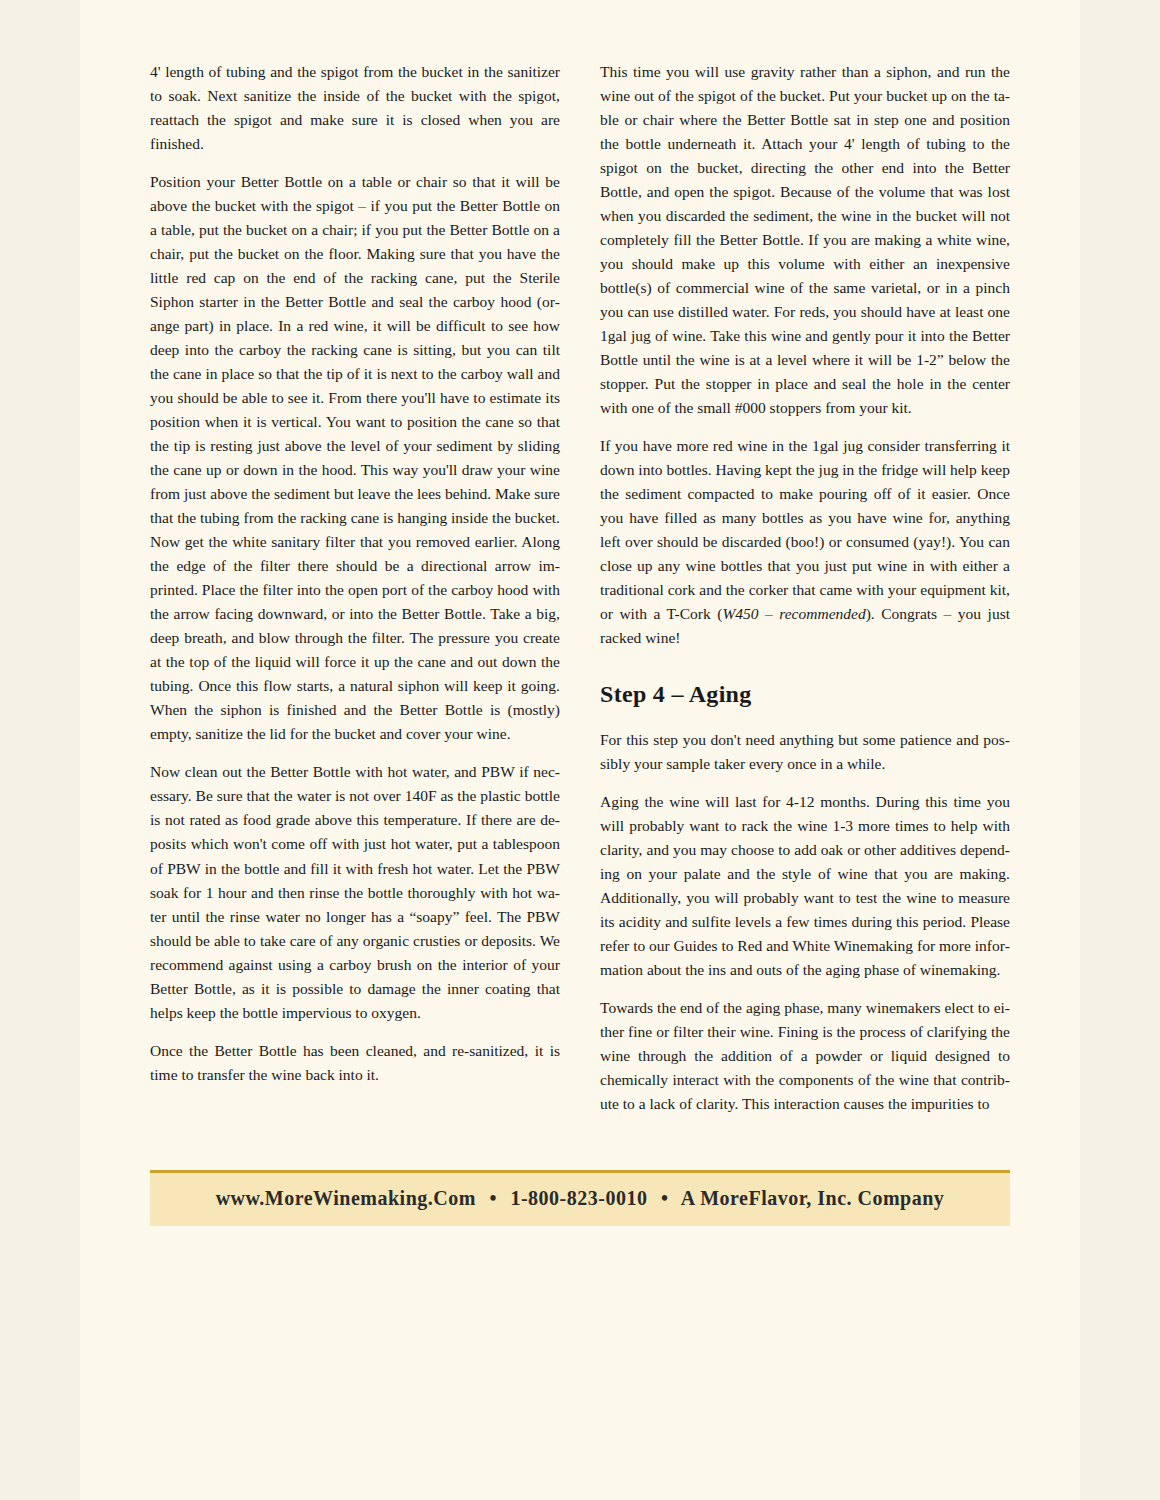4' length of tubing and the spigot from the bucket in the sanitizer to soak. Next sanitize the inside of the bucket with the spigot, reattach the spigot and make sure it is closed when you are finished.
Position your Better Bottle on a table or chair so that it will be above the bucket with the spigot – if you put the Better Bottle on a table, put the bucket on a chair; if you put the Better Bottle on a chair, put the bucket on the floor. Making sure that you have the little red cap on the end of the racking cane, put the Sterile Siphon starter in the Better Bottle and seal the carboy hood (orange part) in place. In a red wine, it will be difficult to see how deep into the carboy the racking cane is sitting, but you can tilt the cane in place so that the tip of it is next to the carboy wall and you should be able to see it. From there you'll have to estimate its position when it is vertical. You want to position the cane so that the tip is resting just above the level of your sediment by sliding the cane up or down in the hood. This way you'll draw your wine from just above the sediment but leave the lees behind. Make sure that the tubing from the racking cane is hanging inside the bucket. Now get the white sanitary filter that you removed earlier. Along the edge of the filter there should be a directional arrow imprinted. Place the filter into the open port of the carboy hood with the arrow facing downward, or into the Better Bottle. Take a big, deep breath, and blow through the filter. The pressure you create at the top of the liquid will force it up the cane and out down the tubing. Once this flow starts, a natural siphon will keep it going. When the siphon is finished and the Better Bottle is (mostly) empty, sanitize the lid for the bucket and cover your wine.
Now clean out the Better Bottle with hot water, and PBW if necessary. Be sure that the water is not over 140F as the plastic bottle is not rated as food grade above this temperature. If there are deposits which won't come off with just hot water, put a tablespoon of PBW in the bottle and fill it with fresh hot water. Let the PBW soak for 1 hour and then rinse the bottle thoroughly with hot water until the rinse water no longer has a “soapy” feel. The PBW should be able to take care of any organic crusties or deposits. We recommend against using a carboy brush on the interior of your Better Bottle, as it is possible to damage the inner coating that helps keep the bottle impervious to oxygen.
Once the Better Bottle has been cleaned, and re-sanitized, it is time to transfer the wine back into it.
This time you will use gravity rather than a siphon, and run the wine out of the spigot of the bucket. Put your bucket up on the table or chair where the Better Bottle sat in step one and position the bottle underneath it. Attach your 4' length of tubing to the spigot on the bucket, directing the other end into the Better Bottle, and open the spigot. Because of the volume that was lost when you discarded the sediment, the wine in the bucket will not completely fill the Better Bottle. If you are making a white wine, you should make up this volume with either an inexpensive bottle(s) of commercial wine of the same varietal, or in a pinch you can use distilled water. For reds, you should have at least one 1gal jug of wine. Take this wine and gently pour it into the Better Bottle until the wine is at a level where it will be 1-2” below the stopper. Put the stopper in place and seal the hole in the center with one of the small #000 stoppers from your kit.
If you have more red wine in the 1gal jug consider transferring it down into bottles. Having kept the jug in the fridge will help keep the sediment compacted to make pouring off of it easier. Once you have filled as many bottles as you have wine for, anything left over should be discarded (boo!) or consumed (yay!). You can close up any wine bottles that you just put wine in with either a traditional cork and the corker that came with your equipment kit, or with a T-Cork (W450 – recommended). Congrats – you just racked wine!
Step 4 – Aging
For this step you don't need anything but some patience and possibly your sample taker every once in a while.
Aging the wine will last for 4-12 months. During this time you will probably want to rack the wine 1-3 more times to help with clarity, and you may choose to add oak or other additives depending on your palate and the style of wine that you are making. Additionally, you will probably want to test the wine to measure its acidity and sulfite levels a few times during this period. Please refer to our Guides to Red and White Winemaking for more information about the ins and outs of the aging phase of winemaking.
Towards the end of the aging phase, many winemakers elect to either fine or filter their wine. Fining is the process of clarifying the wine through the addition of a powder or liquid designed to chemically interact with the components of the wine that contribute to a lack of clarity. This interaction causes the impurities to
www.MoreWinemaking.Com • 1-800-823-0010 • A MoreFlavor, Inc. Company